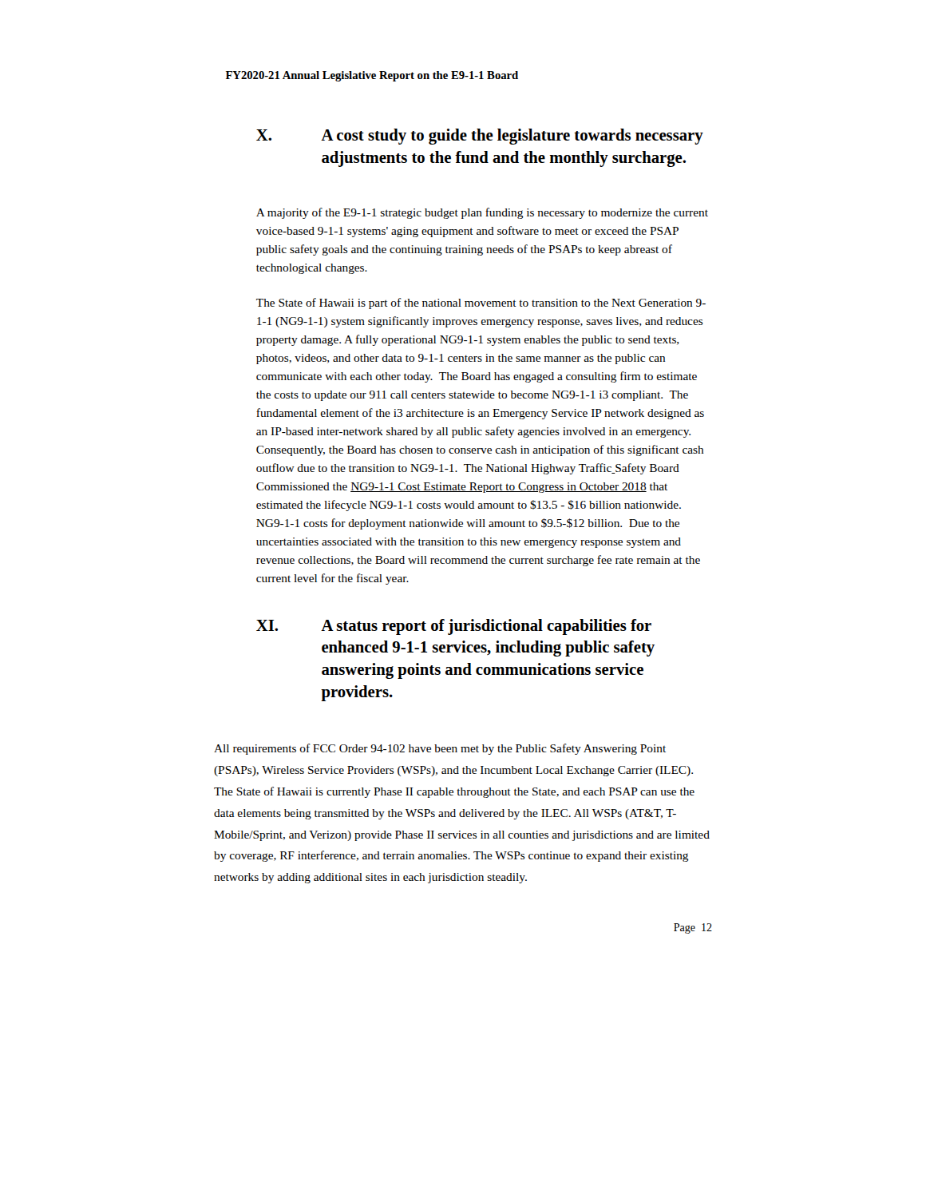FY2020-21 Annual Legislative Report on the E9-1-1 Board
X. A cost study to guide the legislature towards necessary adjustments to the fund and the monthly surcharge.
A majority of the E9-1-1 strategic budget plan funding is necessary to modernize the current voice-based 9-1-1 systems' aging equipment and software to meet or exceed the PSAP public safety goals and the continuing training needs of the PSAPs to keep abreast of technological changes.
The State of Hawaii is part of the national movement to transition to the Next Generation 9-1-1 (NG9-1-1) system significantly improves emergency response, saves lives, and reduces property damage. A fully operational NG9-1-1 system enables the public to send texts, photos, videos, and other data to 9-1-1 centers in the same manner as the public can communicate with each other today. The Board has engaged a consulting firm to estimate the costs to update our 911 call centers statewide to become NG9-1-1 i3 compliant. The fundamental element of the i3 architecture is an Emergency Service IP network designed as an IP-based inter-network shared by all public safety agencies involved in an emergency. Consequently, the Board has chosen to conserve cash in anticipation of this significant cash outflow due to the transition to NG9-1-1. The National Highway Traffic Safety Board Commissioned the NG9-1-1 Cost Estimate Report to Congress in October 2018 that estimated the lifecycle NG9-1-1 costs would amount to $13.5 - $16 billion nationwide. NG9-1-1 costs for deployment nationwide will amount to $9.5-$12 billion. Due to the uncertainties associated with the transition to this new emergency response system and revenue collections, the Board will recommend the current surcharge fee rate remain at the current level for the fiscal year.
XI. A status report of jurisdictional capabilities for enhanced 9-1-1 services, including public safety answering points and communications service providers.
All requirements of FCC Order 94-102 have been met by the Public Safety Answering Point (PSAPs), Wireless Service Providers (WSPs), and the Incumbent Local Exchange Carrier (ILEC). The State of Hawaii is currently Phase II capable throughout the State, and each PSAP can use the data elements being transmitted by the WSPs and delivered by the ILEC. All WSPs (AT&T, T-Mobile/Sprint, and Verizon) provide Phase II services in all counties and jurisdictions and are limited by coverage, RF interference, and terrain anomalies. The WSPs continue to expand their existing networks by adding additional sites in each jurisdiction steadily.
Page 12